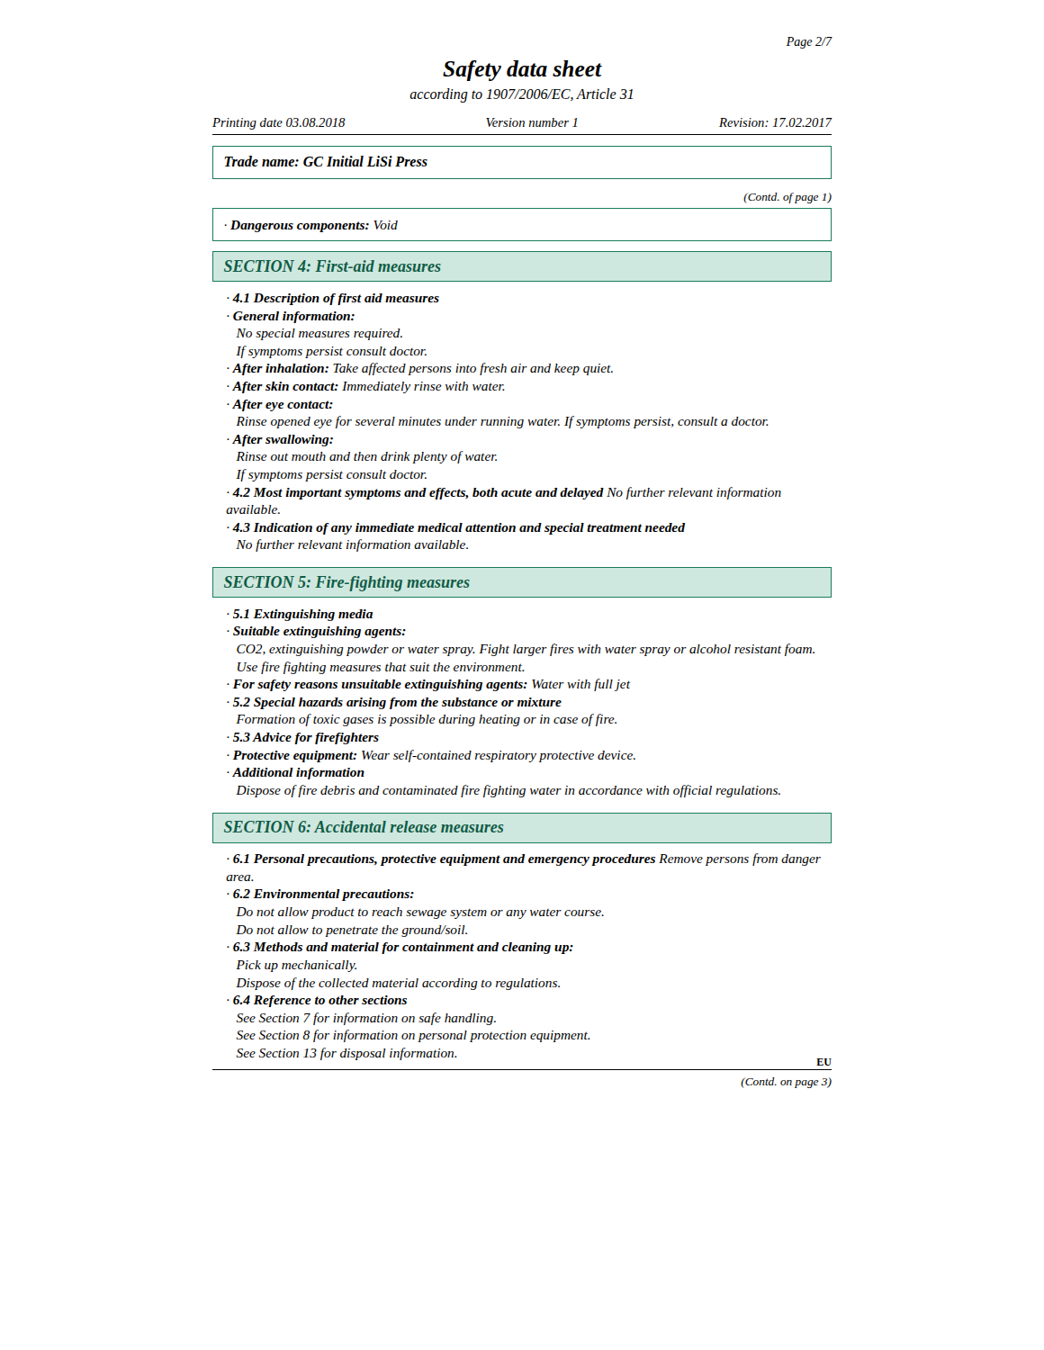Page 2/7
Safety data sheet
according to 1907/2006/EC, Article 31
Printing date 03.08.2018 Version number 1 Revision: 17.02.2017
Trade name: GC Initial LiSi Press
(Contd. of page 1)
· Dangerous components: Void
SECTION 4: First-aid measures
· 4.1 Description of first aid measures
· General information:
No special measures required.
If symptoms persist consult doctor.
· After inhalation: Take affected persons into fresh air and keep quiet.
· After skin contact: Immediately rinse with water.
· After eye contact:
Rinse opened eye for several minutes under running water. If symptoms persist, consult a doctor.
· After swallowing:
Rinse out mouth and then drink plenty of water.
If symptoms persist consult doctor.
· 4.2 Most important symptoms and effects, both acute and delayed No further relevant information available.
· 4.3 Indication of any immediate medical attention and special treatment needed
No further relevant information available.
SECTION 5: Fire-fighting measures
· 5.1 Extinguishing media
· Suitable extinguishing agents:
CO2, extinguishing powder or water spray. Fight larger fires with water spray or alcohol resistant foam.
Use fire fighting measures that suit the environment.
· For safety reasons unsuitable extinguishing agents: Water with full jet
· 5.2 Special hazards arising from the substance or mixture
Formation of toxic gases is possible during heating or in case of fire.
· 5.3 Advice for firefighters
· Protective equipment: Wear self-contained respiratory protective device.
· Additional information
Dispose of fire debris and contaminated fire fighting water in accordance with official regulations.
SECTION 6: Accidental release measures
· 6.1 Personal precautions, protective equipment and emergency procedures Remove persons from danger area.
· 6.2 Environmental precautions:
Do not allow product to reach sewage system or any water course.
Do not allow to penetrate the ground/soil.
· 6.3 Methods and material for containment and cleaning up:
Pick up mechanically.
Dispose of the collected material according to regulations.
· 6.4 Reference to other sections
See Section 7 for information on safe handling.
See Section 8 for information on personal protection equipment.
See Section 13 for disposal information.
EU
(Contd. on page 3)